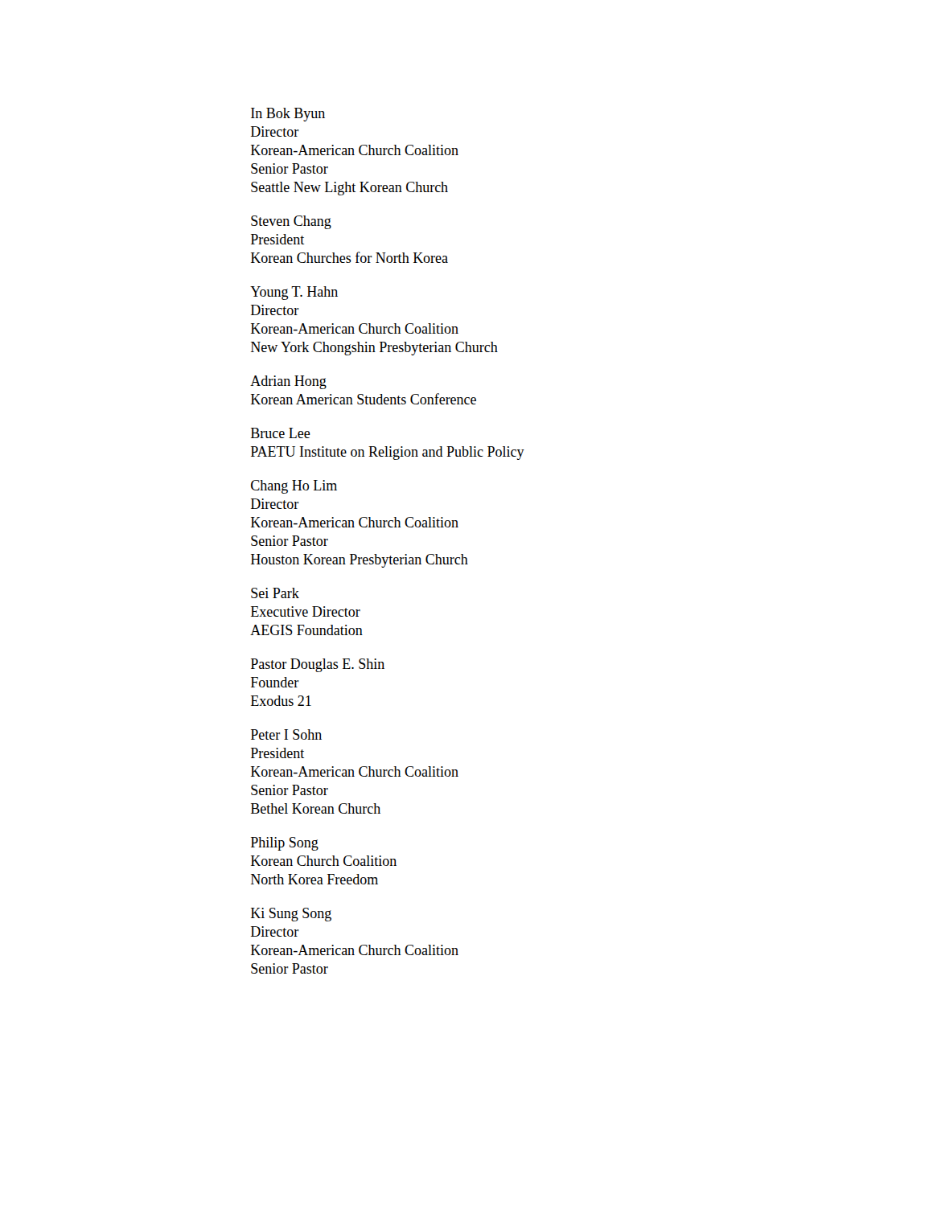In Bok Byun
Director
Korean-American Church Coalition
Senior Pastor
Seattle New Light Korean Church
Steven Chang
President
Korean Churches for North Korea
Young T. Hahn
Director
Korean-American Church Coalition
New York Chongshin Presbyterian Church
Adrian Hong
Korean American Students Conference
Bruce Lee
PAETU Institute on Religion and Public Policy
Chang Ho Lim
Director
Korean-American Church Coalition
Senior Pastor
Houston Korean Presbyterian Church
Sei Park
Executive Director
AEGIS Foundation
Pastor Douglas E. Shin
Founder
Exodus 21
Peter I Sohn
President
Korean-American Church Coalition
Senior Pastor
Bethel Korean Church
Philip Song
Korean Church Coalition
North Korea Freedom
Ki Sung Song
Director
Korean-American Church Coalition
Senior Pastor